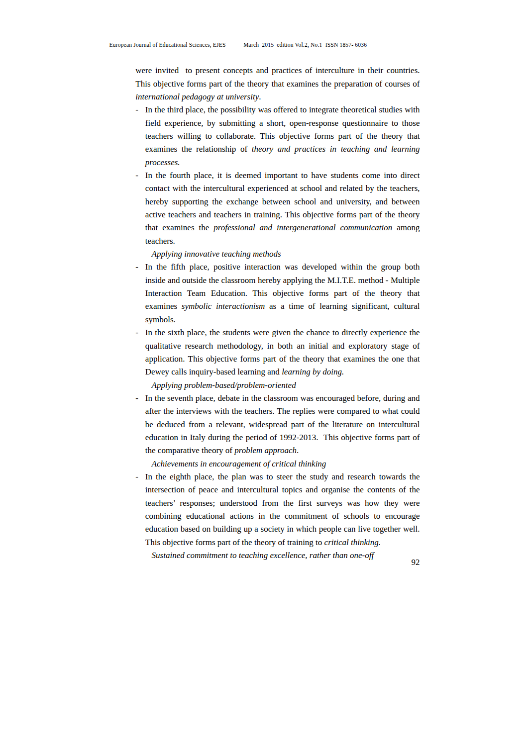European Journal of Educational Sciences, EJES March 2015 edition Vol.2, No.1 ISSN 1857- 6036
were invited to present concepts and practices of interculture in their countries. This objective forms part of the theory that examines the preparation of courses of international pedagogy at university.
-In the third place, the possibility was offered to integrate theoretical studies with field experience, by submitting a short, open-response questionnaire to those teachers willing to collaborate. This objective forms part of the theory that examines the relationship of theory and practices in teaching and learning processes.
-In the fourth place, it is deemed important to have students come into direct contact with the intercultural experienced at school and related by the teachers, hereby supporting the exchange between school and university, and between active teachers and teachers in training. This objective forms part of the theory that examines the professional and intergenerational communication among teachers.
Applying innovative teaching methods
-In the fifth place, positive interaction was developed within the group both inside and outside the classroom hereby applying the M.I.T.E. method - Multiple Interaction Team Education. This objective forms part of the theory that examines symbolic interactionism as a time of learning significant, cultural symbols.
-In the sixth place, the students were given the chance to directly experience the qualitative research methodology, in both an initial and exploratory stage of application. This objective forms part of the theory that examines the one that Dewey calls inquiry-based learning and learning by doing.
Applying problem-based/problem-oriented
-In the seventh place, debate in the classroom was encouraged before, during and after the interviews with the teachers. The replies were compared to what could be deduced from a relevant, widespread part of the literature on intercultural education in Italy during the period of 1992-2013. This objective forms part of the comparative theory of problem approach.
Achievements in encouragement of critical thinking
-In the eighth place, the plan was to steer the study and research towards the intersection of peace and intercultural topics and organise the contents of the teachers’ responses; understood from the first surveys was how they were combining educational actions in the commitment of schools to encourage education based on building up a society in which people can live together well. This objective forms part of the theory of training to critical thinking.
Sustained commitment to teaching excellence, rather than one-off
92